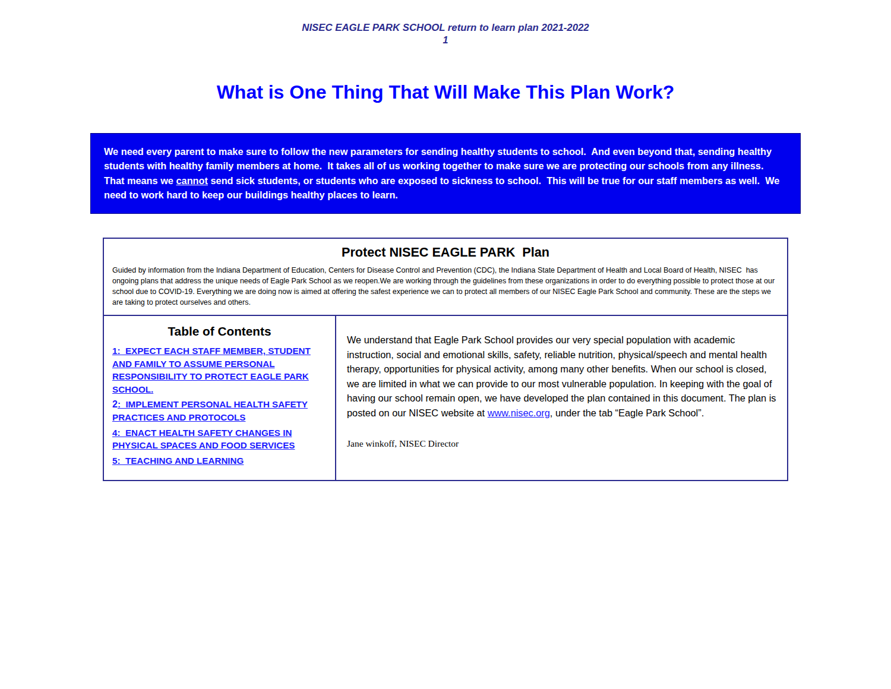NISEC EAGLE PARK SCHOOL return to learn plan 2021-2022
1
What is One Thing That Will Make This Plan Work?
We need every parent to make sure to follow the new parameters for sending healthy students to school. And even beyond that, sending healthy students with healthy family members at home. It takes all of us working together to make sure we are protecting our schools from any illness. That means we cannot send sick students, or students who are exposed to sickness to school. This will be true for our staff members as well. We need to work hard to keep our buildings healthy places to learn.
Protect NISEC EAGLE PARK Plan
Guided by information from the Indiana Department of Education, Centers for Disease Control and Prevention (CDC), the Indiana State Department of Health and Local Board of Health, NISEC has ongoing plans that address the unique needs of Eagle Park School as we reopen.We are working through the guidelines from these organizations in order to do everything possible to protect those at our school due to COVID-19. Everything we are doing now is aimed at offering the safest experience we can to protect all members of our NISEC Eagle Park School and community. These are the steps we are taking to protect ourselves and others.
Table of Contents
1: EXPECT EACH STAFF MEMBER, STUDENT AND FAMILY TO ASSUME PERSONAL RESPONSIBILITY TO PROTECT EAGLE PARK SCHOOL.
2: IMPLEMENT PERSONAL HEALTH SAFETY PRACTICES AND PROTOCOLS
4: ENACT HEALTH SAFETY CHANGES IN PHYSICAL SPACES AND FOOD SERVICES
5: TEACHING AND LEARNING
We understand that Eagle Park School provides our very special population with academic instruction, social and emotional skills, safety, reliable nutrition, physical/speech and mental health therapy, opportunities for physical activity, among many other benefits. When our school is closed, we are limited in what we can provide to our most vulnerable population. In keeping with the goal of having our school remain open, we have developed the plan contained in this document. The plan is posted on our NISEC website at www.nisec.org, under the tab “Eagle Park School”.
Jane winkoff, NISEC Director